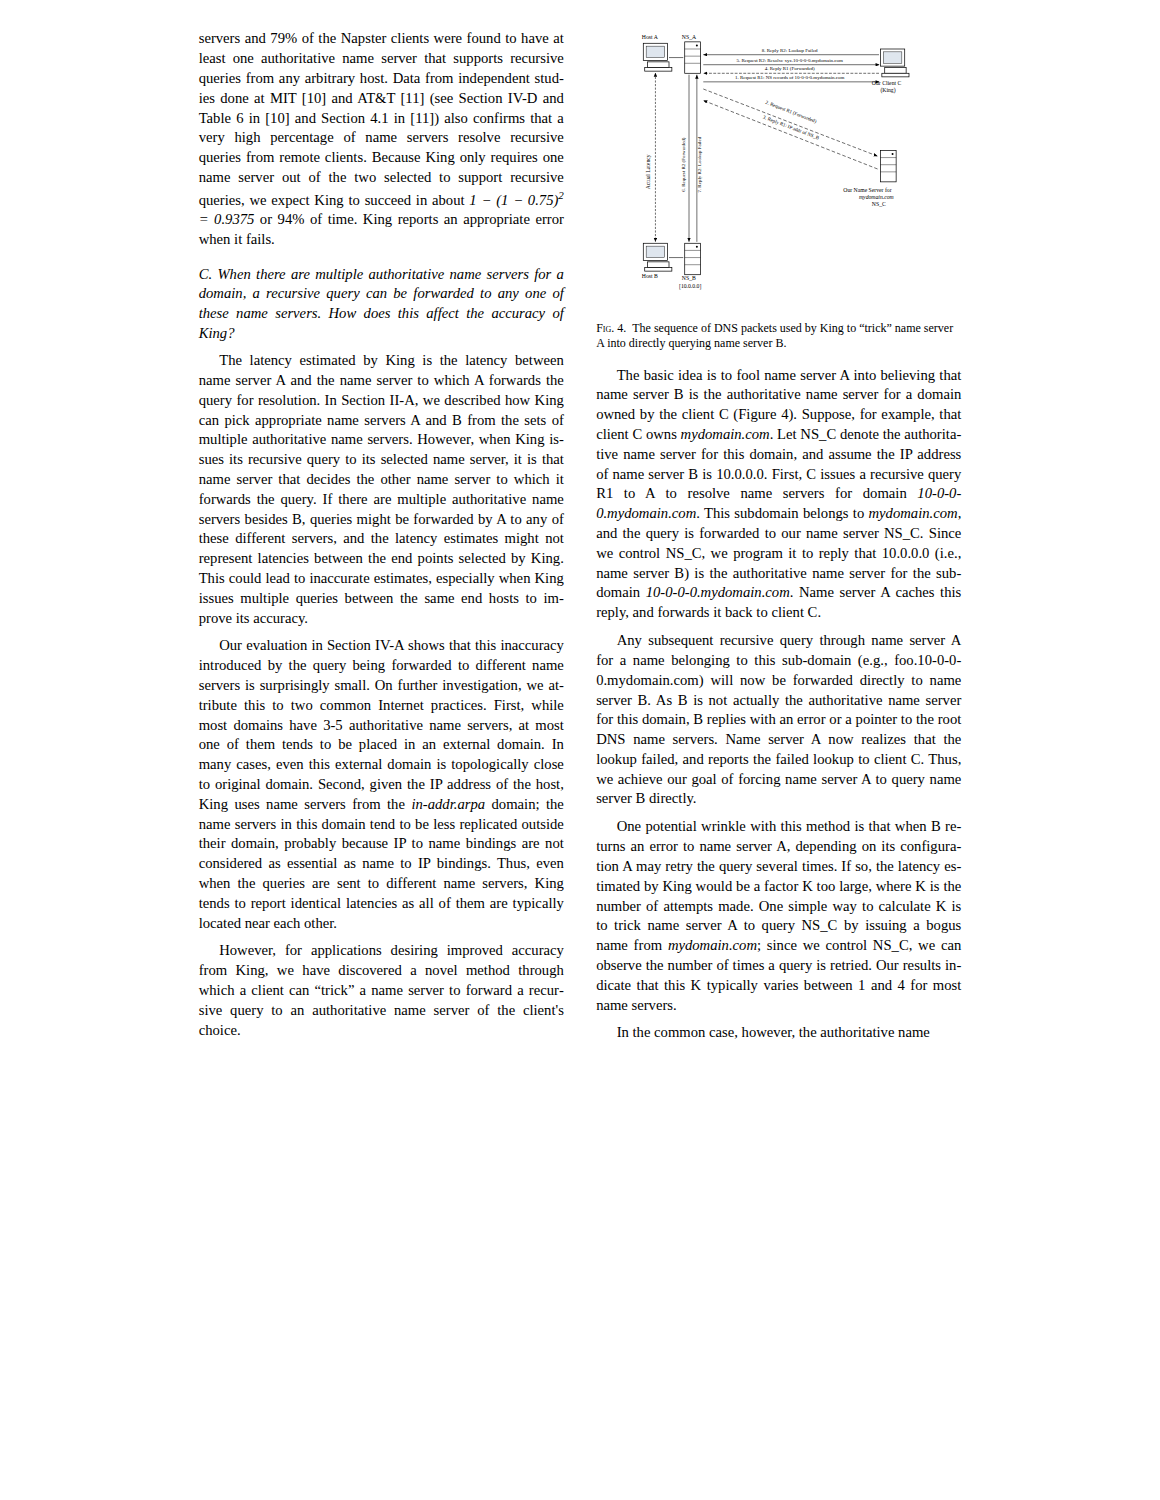servers and 79% of the Napster clients were found to have at least one authoritative name server that supports recursive queries from any arbitrary host. Data from independent studies done at MIT [10] and AT&T [11] (see Section IV-D and Table 6 in [10] and Section 4.1 in [11]) also confirms that a very high percentage of name servers resolve recursive queries from remote clients. Because King only requires one name server out of the two selected to support recursive queries, we expect King to succeed in about 1 − (1 − 0.75)2 = 0.9375 or 94% of time. King reports an appropriate error when it fails.
C. When there are multiple authoritative name servers for a domain, a recursive query can be forwarded to any one of these name servers. How does this affect the accuracy of King?
The latency estimated by King is the latency between name server A and the name server to which A forwards the query for resolution. In Section II-A, we described how King can pick appropriate name servers A and B from the sets of multiple authoritative name servers. However, when King issues its recursive query to its selected name server, it is that name server that decides the other name server to which it forwards the query. If there are multiple authoritative name servers besides B, queries might be forwarded by A to any of these different servers, and the latency estimates might not represent latencies between the end points selected by King. This could lead to inaccurate estimates, especially when King issues multiple queries between the same end hosts to improve its accuracy.
Our evaluation in Section IV-A shows that this inaccuracy introduced by the query being forwarded to different name servers is surprisingly small. On further investigation, we attribute this to two common Internet practices. First, while most domains have 3-5 authoritative name servers, at most one of them tends to be placed in an external domain. In many cases, even this external domain is topologically close to original domain. Second, given the IP address of the host, King uses name servers from the in-addr.arpa domain; the name servers in this domain tend to be less replicated outside their domain, probably because IP to name bindings are not considered as essential as name to IP bindings. Thus, even when the queries are sent to different name servers, King tends to report identical latencies as all of them are typically located near each other.
However, for applications desiring improved accuracy from King, we have discovered a novel method through which a client can “trick” a name server to forward a recursive query to an authoritative name server of the client's choice.
Host A NS_A Our Client C (King) Our Name Server for mydomain.com NS_C Host B NS_B [10.0.0.0] Actual Latency 6. Request R2 (Forwarded) 7. Reply R2: Lookup Failed 8. Reply R2: Lookup Failed 5. Request R2: Resolve xyz.10-0-0-0.mydomain.com 4. Reply R1 (Forwarded) 1. Request R1: NS records of 10-0-0-0.mydomain.com 2. Request R1 (Forwarded) 3. Reply R1: IP addr of NS_B
Fig. 4. The sequence of DNS packets used by King to “trick” name server A into directly querying name server B.
The basic idea is to fool name server A into believing that name server B is the authoritative name server for a domain owned by the client C (Figure 4). Suppose, for example, that client C owns mydomain.com. Let NS_C denote the authoritative name server for this domain, and assume the IP address of name server B is 10.0.0.0. First, C issues a recursive query R1 to A to resolve name servers for domain 10-0-0-0.mydomain.com. This subdomain belongs to mydomain.com, and the query is forwarded to our name server NS_C. Since we control NS_C, we program it to reply that 10.0.0.0 (i.e., name server B) is the authoritative name server for the sub-domain 10-0-0-0.mydomain.com. Name server A caches this reply, and forwards it back to client C.
Any subsequent recursive query through name server A for a name belonging to this sub-domain (e.g., foo.10-0-0-0.mydomain.com) will now be forwarded directly to name server B. As B is not actually the authoritative name server for this domain, B replies with an error or a pointer to the root DNS name servers. Name server A now realizes that the lookup failed, and reports the failed lookup to client C. Thus, we achieve our goal of forcing name server A to query name server B directly.
One potential wrinkle with this method is that when B returns an error to name server A, depending on its configuration A may retry the query several times. If so, the latency estimated by King would be a factor K too large, where K is the number of attempts made. One simple way to calculate K is to trick name server A to query NS_C by issuing a bogus name from mydomain.com; since we control NS_C, we can observe the number of times a query is retried. Our results indicate that this K typically varies between 1 and 4 for most name servers.
In the common case, however, the authoritative name